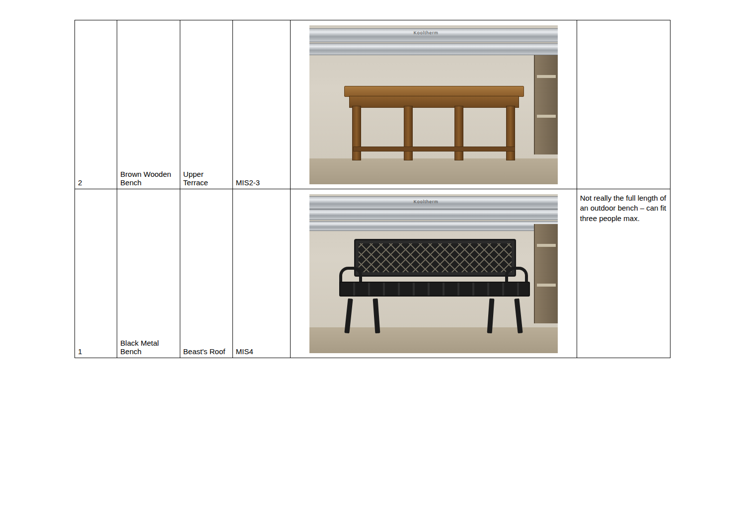| 2 | Brown Wooden Bench | Upper Terrace | MIS2-3 | Kooltherm | |
| 1 | Black Metal Bench | Beast's Roof | MIS4 | Kooltherm | Not really the full length of an outdoor bench – can fit three people max. |